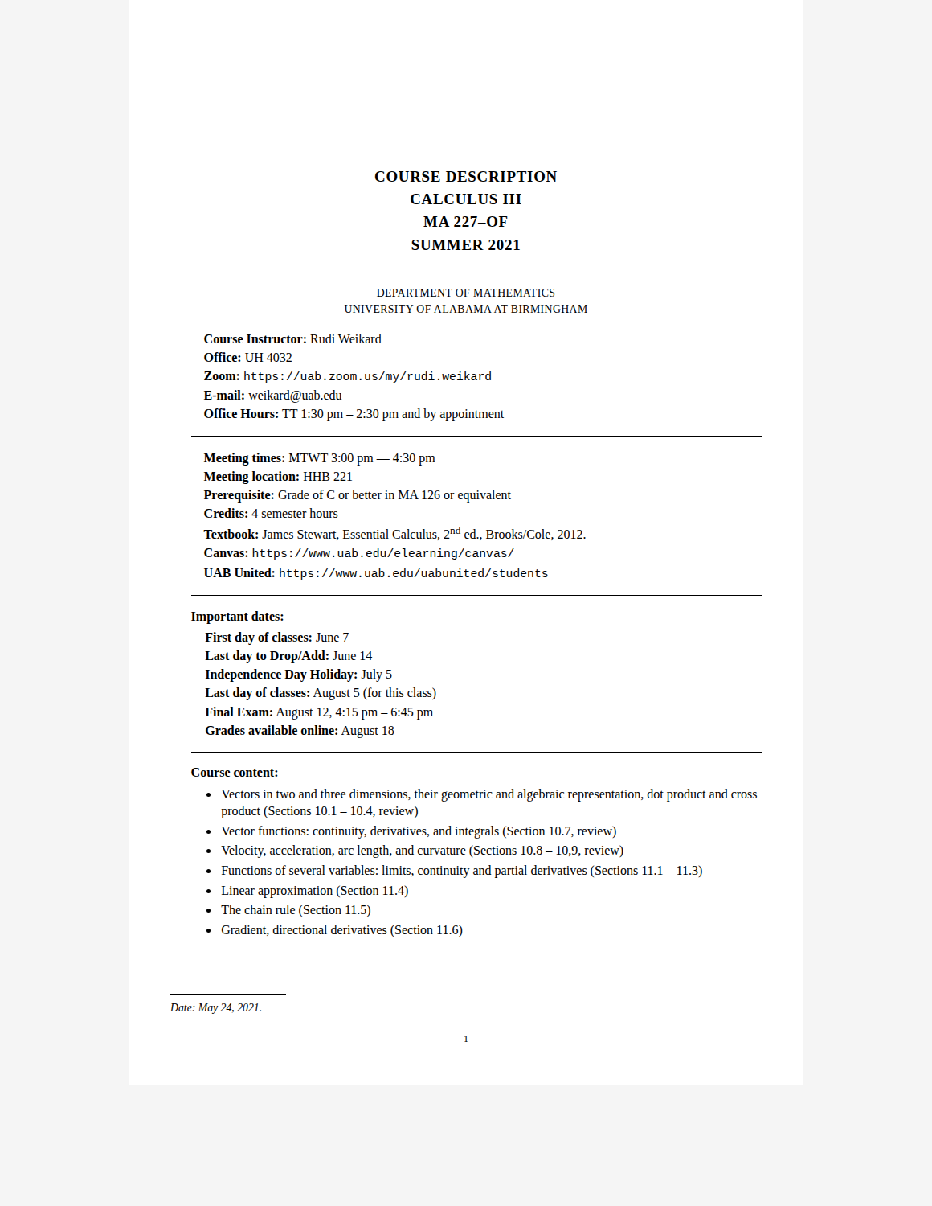COURSE DESCRIPTION
CALCULUS III
MA 227–OF
SUMMER 2021
DEPARTMENT OF MATHEMATICS
UNIVERSITY OF ALABAMA AT BIRMINGHAM
Course Instructor: Rudi Weikard
Office: UH 4032
Zoom: https://uab.zoom.us/my/rudi.weikard
E-mail: weikard@uab.edu
Office Hours: TT 1:30 pm – 2:30 pm and by appointment
Meeting times: MTWT 3:00 pm — 4:30 pm
Meeting location: HHB 221
Prerequisite: Grade of C or better in MA 126 or equivalent
Credits: 4 semester hours
Textbook: James Stewart, Essential Calculus, 2nd ed., Brooks/Cole, 2012.
Canvas: https://www.uab.edu/elearning/canvas/
UAB United: https://www.uab.edu/uabunited/students
Important dates:
First day of classes: June 7
Last day to Drop/Add: June 14
Independence Day Holiday: July 5
Last day of classes: August 5 (for this class)
Final Exam: August 12, 4:15 pm – 6:45 pm
Grades available online: August 18
Course content:
Vectors in two and three dimensions, their geometric and algebraic representation, dot product and cross product (Sections 10.1 – 10.4, review)
Vector functions: continuity, derivatives, and integrals (Section 10.7, review)
Velocity, acceleration, arc length, and curvature (Sections 10.8 – 10,9, review)
Functions of several variables: limits, continuity and partial derivatives (Sections 11.1 – 11.3)
Linear approximation (Section 11.4)
The chain rule (Section 11.5)
Gradient, directional derivatives (Section 11.6)
Date: May 24, 2021.
1